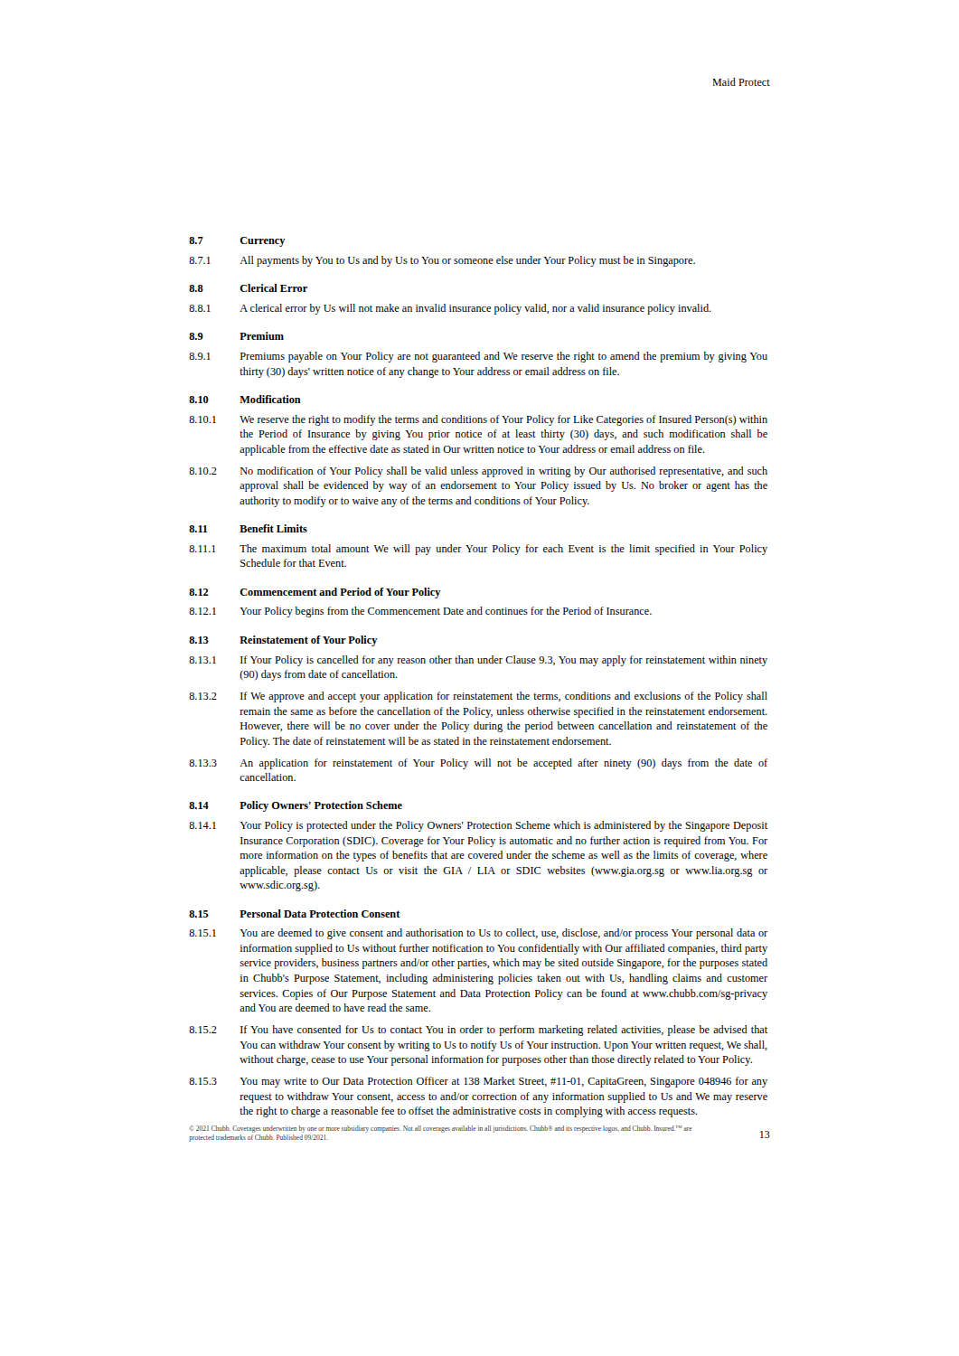Maid Protect
8.7
Currency
8.7.1
All payments by You to Us and by Us to You or someone else under Your Policy must be in Singapore.
8.8
Clerical Error
8.8.1
A clerical error by Us will not make an invalid insurance policy valid, nor a valid insurance policy invalid.
8.9
Premium
8.9.1
Premiums payable on Your Policy are not guaranteed and We reserve the right to amend the premium by giving You thirty (30) days' written notice of any change to Your address or email address on file.
8.10
Modification
8.10.1
We reserve the right to modify the terms and conditions of Your Policy for Like Categories of Insured Person(s) within the Period of Insurance by giving You prior notice of at least thirty (30) days, and such modification shall be applicable from the effective date as stated in Our written notice to Your address or email address on file.
8.10.2
No modification of Your Policy shall be valid unless approved in writing by Our authorised representative, and such approval shall be evidenced by way of an endorsement to Your Policy issued by Us. No broker or agent has the authority to modify or to waive any of the terms and conditions of Your Policy.
8.11
Benefit Limits
8.11.1
The maximum total amount We will pay under Your Policy for each Event is the limit specified in Your Policy Schedule for that Event.
8.12
Commencement and Period of Your Policy
8.12.1
Your Policy begins from the Commencement Date and continues for the Period of Insurance.
8.13
Reinstatement of Your Policy
8.13.1
If Your Policy is cancelled for any reason other than under Clause 9.3, You may apply for reinstatement within ninety (90) days from date of cancellation.
8.13.2
If We approve and accept your application for reinstatement the terms, conditions and exclusions of the Policy shall remain the same as before the cancellation of the Policy, unless otherwise specified in the reinstatement endorsement. However, there will be no cover under the Policy during the period between cancellation and reinstatement of the Policy. The date of reinstatement will be as stated in the reinstatement endorsement.
8.13.3
An application for reinstatement of Your Policy will not be accepted after ninety (90) days from the date of cancellation.
8.14
Policy Owners' Protection Scheme
8.14.1
Your Policy is protected under the Policy Owners' Protection Scheme which is administered by the Singapore Deposit Insurance Corporation (SDIC). Coverage for Your Policy is automatic and no further action is required from You. For more information on the types of benefits that are covered under the scheme as well as the limits of coverage, where applicable, please contact Us or visit the GIA / LIA or SDIC websites (www.gia.org.sg or www.lia.org.sg or www.sdic.org.sg).
8.15
Personal Data Protection Consent
8.15.1
You are deemed to give consent and authorisation to Us to collect, use, disclose, and/or process Your personal data or information supplied to Us without further notification to You confidentially with Our affiliated companies, third party service providers, business partners and/or other parties, which may be sited outside Singapore, for the purposes stated in Chubb's Purpose Statement, including administering policies taken out with Us, handling claims and customer services. Copies of Our Purpose Statement and Data Protection Policy can be found at www.chubb.com/sg-privacy and You are deemed to have read the same.
8.15.2
If You have consented for Us to contact You in order to perform marketing related activities, please be advised that You can withdraw Your consent by writing to Us to notify Us of Your instruction. Upon Your written request, We shall, without charge, cease to use Your personal information for purposes other than those directly related to Your Policy.
8.15.3
You may write to Our Data Protection Officer at 138 Market Street, #11-01, CapitaGreen, Singapore 048946 for any request to withdraw Your consent, access to and/or correction of any information supplied to Us and We may reserve the right to charge a reasonable fee to offset the administrative costs in complying with access requests.
© 2021 Chubb. Coverages underwritten by one or more subsidiary companies. Not all coverages available in all jurisdictions. Chubb® and its respective logos, and Chubb. Insured.TM are protected trademarks of Chubb. Published 09/2021.
13